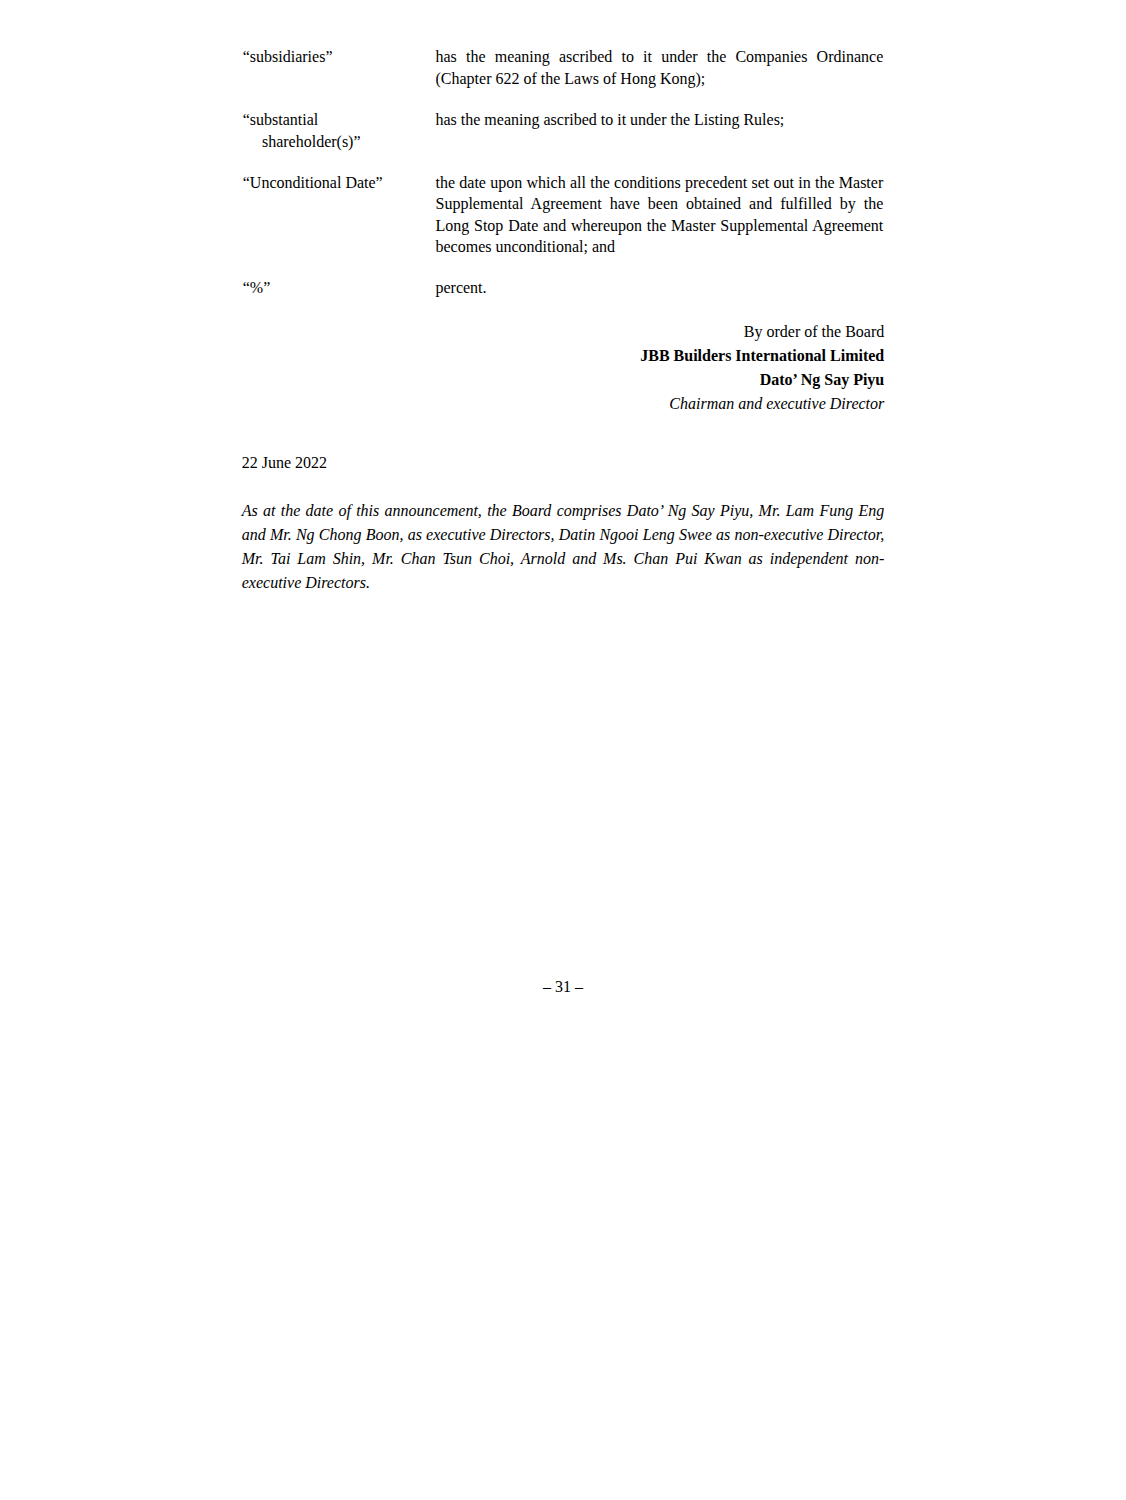| “subsidiaries” | has the meaning ascribed to it under the Companies Ordinance (Chapter 622 of the Laws of Hong Kong); |
| “substantial shareholder(s)” | has the meaning ascribed to it under the Listing Rules; |
| “Unconditional Date” | the date upon which all the conditions precedent set out in the Master Supplemental Agreement have been obtained and fulfilled by the Long Stop Date and whereupon the Master Supplemental Agreement becomes unconditional; and |
| “%” | percent. |
By order of the Board
JBB Builders International Limited
Dato’ Ng Say Piyu
Chairman and executive Director
22 June 2022
As at the date of this announcement, the Board comprises Dato’ Ng Say Piyu, Mr. Lam Fung Eng and Mr. Ng Chong Boon, as executive Directors, Datin Ngooi Leng Swee as non-executive Director, Mr. Tai Lam Shin, Mr. Chan Tsun Choi, Arnold and Ms. Chan Pui Kwan as independent non-executive Directors.
– 31 –